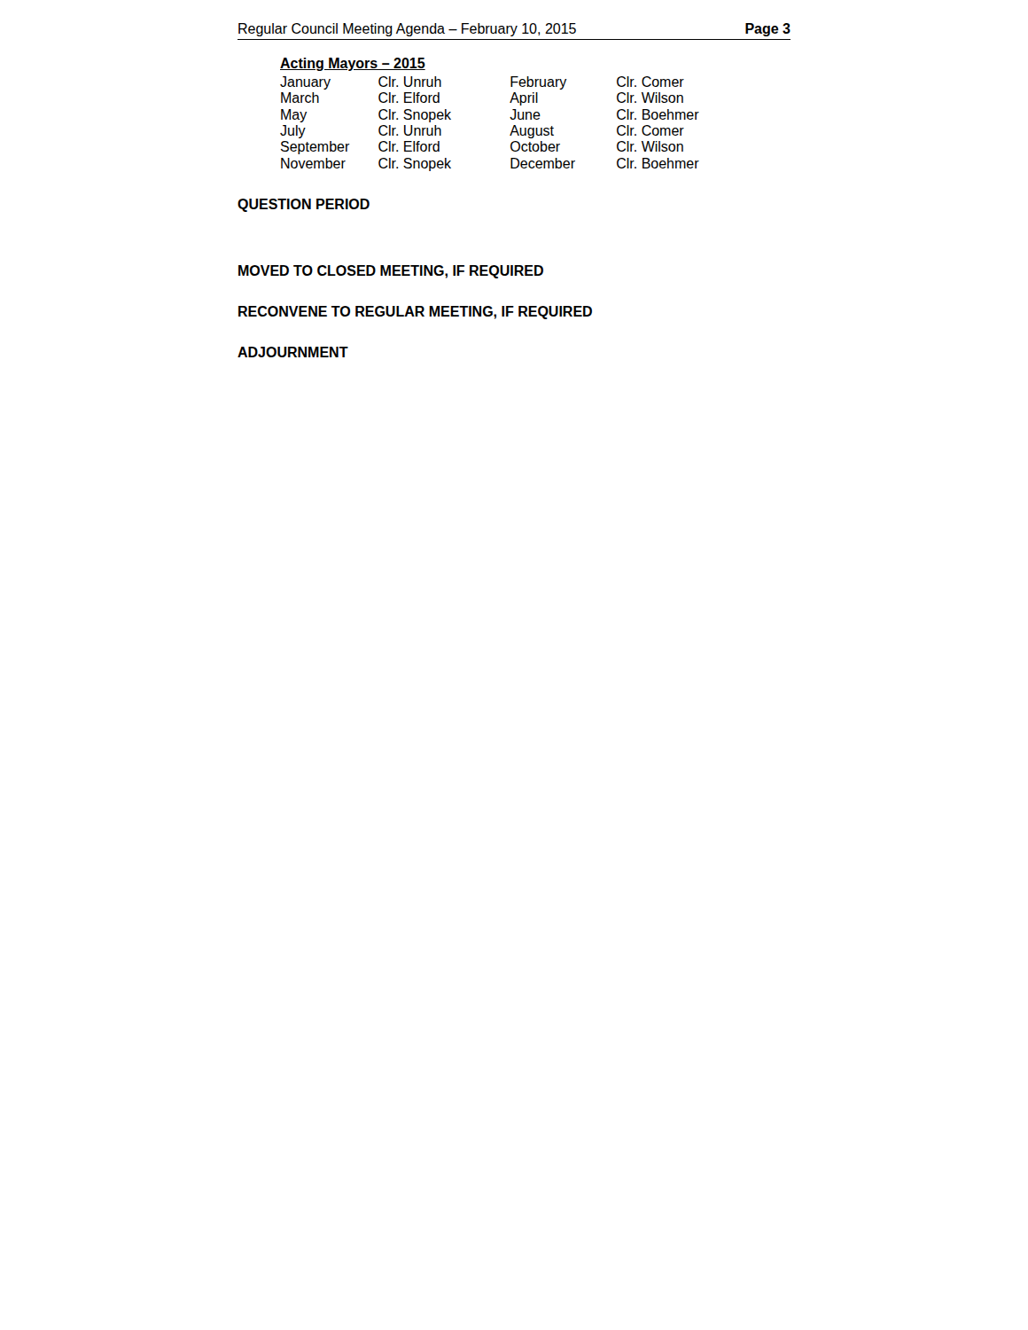Regular Council Meeting Agenda – February 10, 2015 Page 3
Acting Mayors – 2015
| January | Clr. Unruh | February | Clr. Comer |
| March | Clr. Elford | April | Clr. Wilson |
| May | Clr. Snopek | June | Clr. Boehmer |
| July | Clr. Unruh | August | Clr. Comer |
| September | Clr. Elford | October | Clr. Wilson |
| November | Clr. Snopek | December | Clr. Boehmer |
QUESTION PERIOD
MOVED TO CLOSED MEETING, IF REQUIRED
RECONVENE TO REGULAR MEETING, IF REQUIRED
ADJOURNMENT